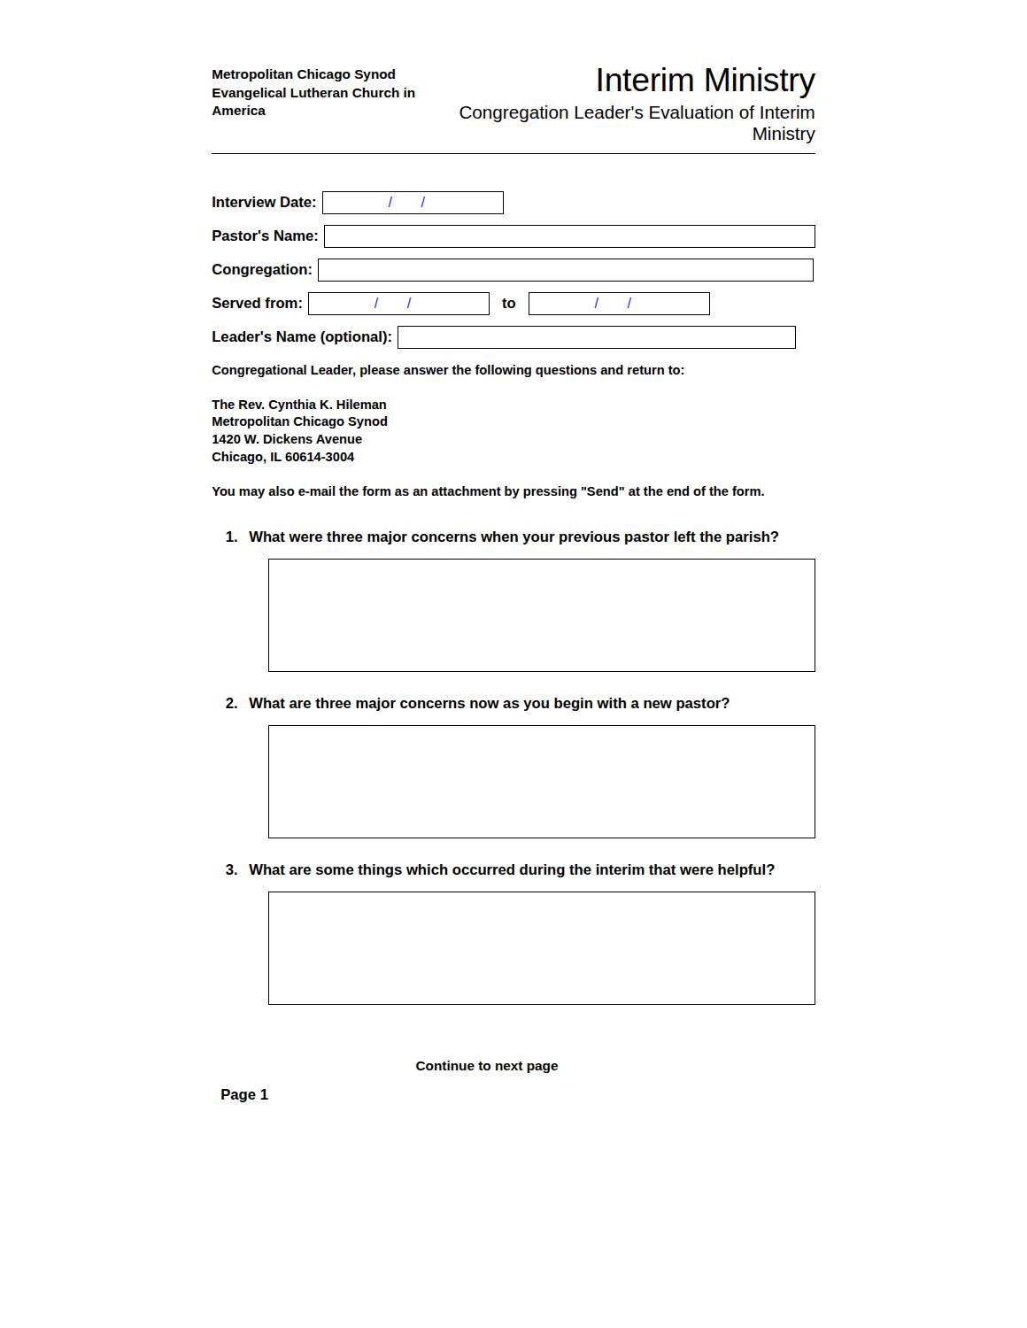Metropolitan Chicago Synod
Evangelical Lutheran Church in America
Interim Ministry
Congregation Leader's Evaluation of Interim Ministry
Interview Date: / /
Pastor's Name:
Congregation:
Served from: / / to / /
Leader's Name (optional):
Congregational Leader, please answer the following questions and return to:
The Rev. Cynthia K. Hileman
Metropolitan Chicago Synod
1420 W. Dickens Avenue
Chicago, IL 60614-3004
You may also e-mail the form as an attachment by pressing "Send" at the end of the form.
What were three major concerns when your previous pastor left the parish?
What are three major concerns now as you begin with a new pastor?
What are some things which occurred during the interim that were helpful?
Continue to next page
Page 1